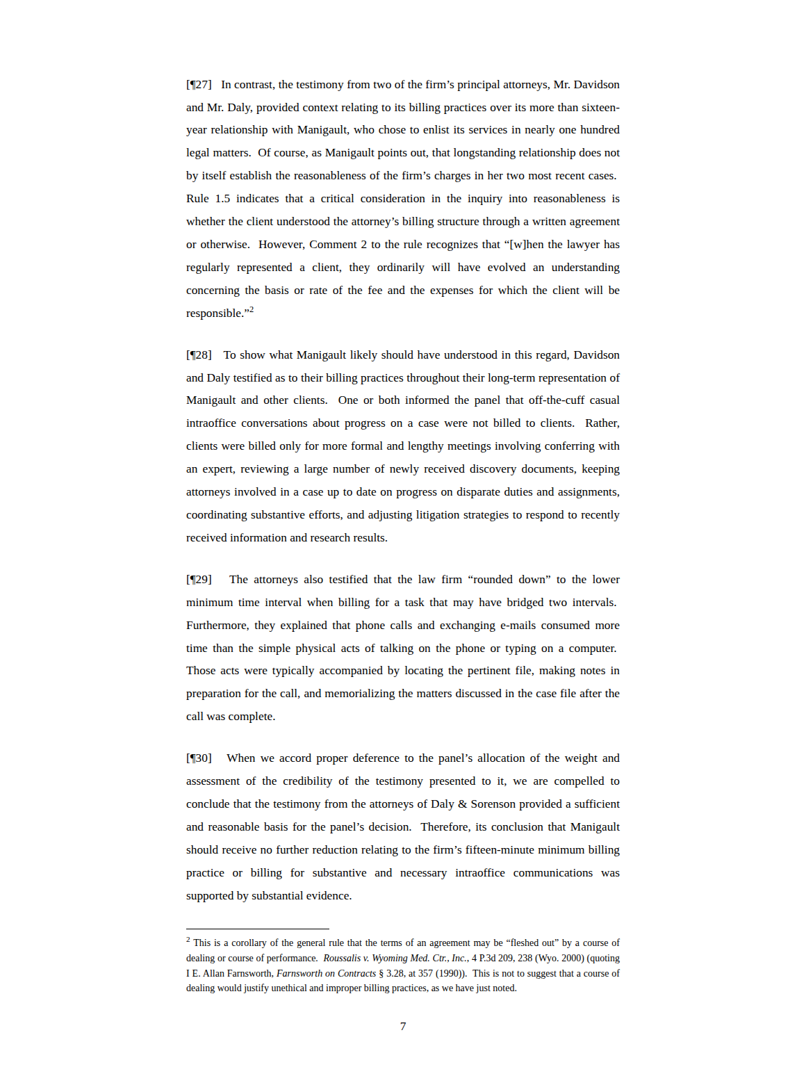[¶27] In contrast, the testimony from two of the firm’s principal attorneys, Mr. Davidson and Mr. Daly, provided context relating to its billing practices over its more than sixteen-year relationship with Manigault, who chose to enlist its services in nearly one hundred legal matters. Of course, as Manigault points out, that longstanding relationship does not by itself establish the reasonableness of the firm’s charges in her two most recent cases. Rule 1.5 indicates that a critical consideration in the inquiry into reasonableness is whether the client understood the attorney’s billing structure through a written agreement or otherwise. However, Comment 2 to the rule recognizes that “[w]hen the lawyer has regularly represented a client, they ordinarily will have evolved an understanding concerning the basis or rate of the fee and the expenses for which the client will be responsible.”2
[¶28] To show what Manigault likely should have understood in this regard, Davidson and Daly testified as to their billing practices throughout their long-term representation of Manigault and other clients. One or both informed the panel that off-the-cuff casual intraoffice conversations about progress on a case were not billed to clients. Rather, clients were billed only for more formal and lengthy meetings involving conferring with an expert, reviewing a large number of newly received discovery documents, keeping attorneys involved in a case up to date on progress on disparate duties and assignments, coordinating substantive efforts, and adjusting litigation strategies to respond to recently received information and research results.
[¶29] The attorneys also testified that the law firm “rounded down” to the lower minimum time interval when billing for a task that may have bridged two intervals. Furthermore, they explained that phone calls and exchanging e-mails consumed more time than the simple physical acts of talking on the phone or typing on a computer. Those acts were typically accompanied by locating the pertinent file, making notes in preparation for the call, and memorializing the matters discussed in the case file after the call was complete.
[¶30] When we accord proper deference to the panel’s allocation of the weight and assessment of the credibility of the testimony presented to it, we are compelled to conclude that the testimony from the attorneys of Daly & Sorenson provided a sufficient and reasonable basis for the panel’s decision. Therefore, its conclusion that Manigault should receive no further reduction relating to the firm’s fifteen-minute minimum billing practice or billing for substantive and necessary intraoffice communications was supported by substantial evidence.
2 This is a corollary of the general rule that the terms of an agreement may be “fleshed out” by a course of dealing or course of performance. Roussalis v. Wyoming Med. Ctr., Inc., 4 P.3d 209, 238 (Wyo. 2000) (quoting I E. Allan Farnsworth, Farnsworth on Contracts § 3.28, at 357 (1990)). This is not to suggest that a course of dealing would justify unethical and improper billing practices, as we have just noted.
7